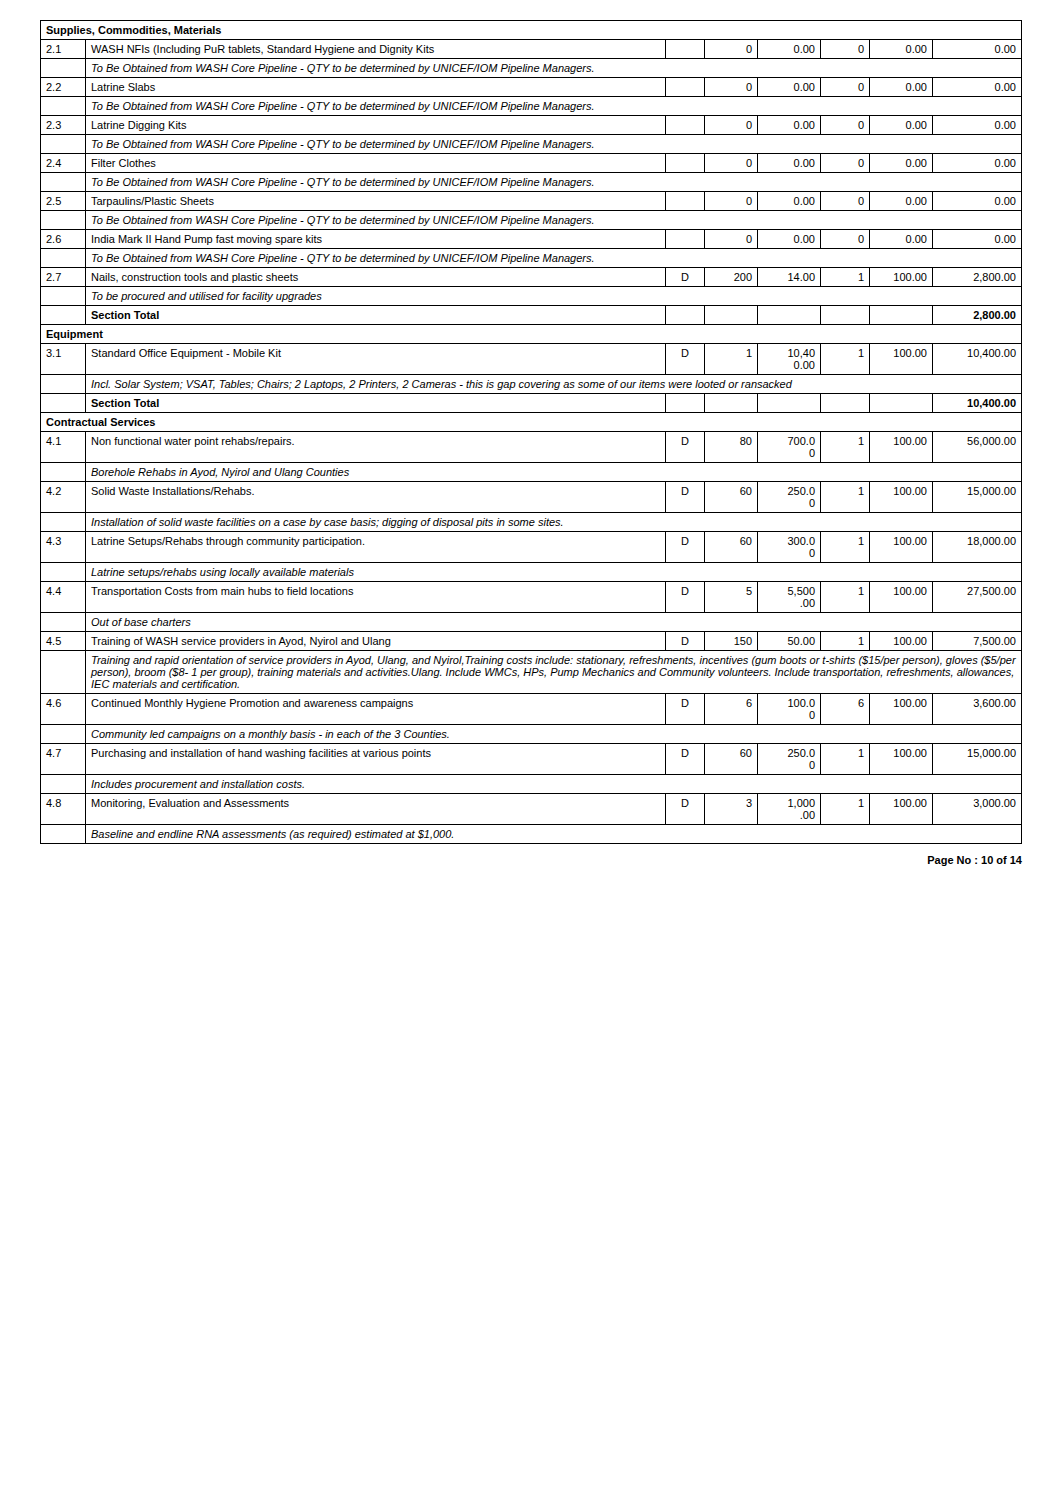| Supplies, Commodities, Materials |
| 2.1 | WASH NFIs (Including PuR tablets, Standard Hygiene and Dignity Kits | | 0 | 0.00 | 0 | 0.00 | 0.00 |
| | To Be Obtained from WASH Core Pipeline - QTY to be determined by UNICEF/IOM Pipeline Managers. |
| 2.2 | Latrine Slabs | | 0 | 0.00 | 0 | 0.00 | 0.00 |
| | To Be Obtained from WASH Core Pipeline - QTY to be determined by UNICEF/IOM Pipeline Managers. |
| 2.3 | Latrine Digging Kits | | 0 | 0.00 | 0 | 0.00 | 0.00 |
| | To Be Obtained from WASH Core Pipeline - QTY to be determined by UNICEF/IOM Pipeline Managers. |
| 2.4 | Filter Clothes | | 0 | 0.00 | 0 | 0.00 | 0.00 |
| | To Be Obtained from WASH Core Pipeline - QTY to be determined by UNICEF/IOM Pipeline Managers. |
| 2.5 | Tarpaulins/Plastic Sheets | | 0 | 0.00 | 0 | 0.00 | 0.00 |
| | To Be Obtained from WASH Core Pipeline - QTY to be determined by UNICEF/IOM Pipeline Managers. |
| 2.6 | India Mark II Hand Pump fast moving spare kits | | 0 | 0.00 | 0 | 0.00 | 0.00 |
| | To Be Obtained from WASH Core Pipeline - QTY to be determined by UNICEF/IOM Pipeline Managers. |
| 2.7 | Nails, construction tools and plastic sheets | D | 200 | 14.00 | 1 | 100.00 | 2,800.00 |
| | To be procured and utilised for facility upgrades |
| | Section Total | | | | | | 2,800.00 |
| Equipment |
| 3.1 | Standard Office Equipment - Mobile Kit | D | 1 | 10,40 0.00 | 1 | 100.00 | 10,400.00 |
| | Incl. Solar System; VSAT, Tables; Chairs; 2 Laptops, 2 Printers, 2 Cameras - this is gap covering as some of our items were looted or ransacked |
| | Section Total | | | | | | 10,400.00 |
| Contractual Services |
| 4.1 | Non functional water point rehabs/repairs. | D | 80 | 700.0 0 | 1 | 100.00 | 56,000.00 |
| | Borehole Rehabs in Ayod, Nyirol and Ulang Counties |
| 4.2 | Solid Waste Installations/Rehabs. | D | 60 | 250.0 0 | 1 | 100.00 | 15,000.00 |
| | Installation of solid waste facilities on a case by case basis; digging of disposal pits in some sites. |
| 4.3 | Latrine Setups/Rehabs through community participation. | D | 60 | 300.0 0 | 1 | 100.00 | 18,000.00 |
| | Latrine setups/rehabs using locally available materials |
| 4.4 | Transportation Costs from main hubs to field locations | D | 5 | 5,500 .00 | 1 | 100.00 | 27,500.00 |
| | Out of base charters |
| 4.5 | Training of WASH service providers in Ayod, Nyirol and Ulang | D | 150 | 50.00 | 1 | 100.00 | 7,500.00 |
| | Training and rapid orientation of service providers in Ayod, Ulang, and Nyirol,Training costs include: stationary, refreshments, incentives (gum boots or t-shirts ($15/per person), gloves ($5/per person), broom ($8- 1 per group), training materials and activities.Ulang. Include WMCs, HPs, Pump Mechanics and Community volunteers. Include transportation, refreshments, allowances, IEC materials and certification. |
| 4.6 | Continued Monthly Hygiene Promotion and awareness campaigns | D | 6 | 100.0 0 | 6 | 100.00 | 3,600.00 |
| | Community led campaigns on a monthly basis - in each of the 3 Counties. |
| 4.7 | Purchasing and installation of hand washing facilities at various points | D | 60 | 250.0 0 | 1 | 100.00 | 15,000.00 |
| | Includes procurement and installation costs. |
| 4.8 | Monitoring, Evaluation and Assessments | D | 3 | 1,000 .00 | 1 | 100.00 | 3,000.00 |
| | Baseline and endline RNA assessments (as required) estimated at $1,000. |
Page No : 10 of 14